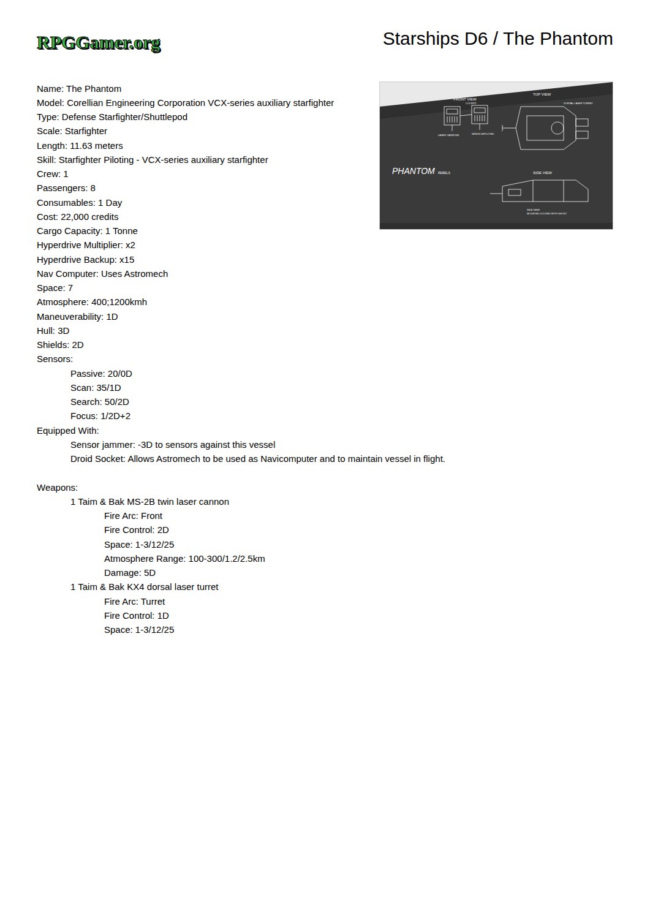RPGGamer.org
Starships D6 / The Phantom
FRONT VIEW TOP VIEW SIDE VIEW PHANTOM REBELS COCKPIT LASER CANNONS WINGS DEPLOYED DORSAL LASER TURRET SIDE VIEW MOUNTED DOCKED WITH GHOST
Name: The Phantom
Model: Corellian Engineering Corporation VCX-series auxiliary starfighter
Type: Defense Starfighter/Shuttlepod
Scale: Starfighter
Length: 11.63 meters
Skill: Starfighter Piloting - VCX-series auxiliary starfighter
Crew: 1
Passengers: 8
Consumables: 1 Day
Cost: 22,000 credits
Cargo Capacity: 1 Tonne
Hyperdrive Multiplier: x2
Hyperdrive Backup: x15
Nav Computer: Uses Astromech
Space: 7
Atmosphere: 400;1200kmh
Maneuverability: 1D
Hull: 3D
Shields: 2D
Sensors:
Passive: 20/0D
Scan: 35/1D
Search: 50/2D
Focus: 1/2D+2
Equipped With:
Sensor jammer: -3D to sensors against this vessel
Droid Socket: Allows Astromech to be used as Navicomputer and to maintain vessel in flight.
Weapons:
1 Taim & Bak MS-2B twin laser cannon
Fire Arc: Front
Fire Control: 2D
Space: 1-3/12/25
Atmosphere Range: 100-300/1.2/2.5km
Damage: 5D
1 Taim & Bak KX4 dorsal laser turret
Fire Arc: Turret
Fire Control: 1D
Space: 1-3/12/25